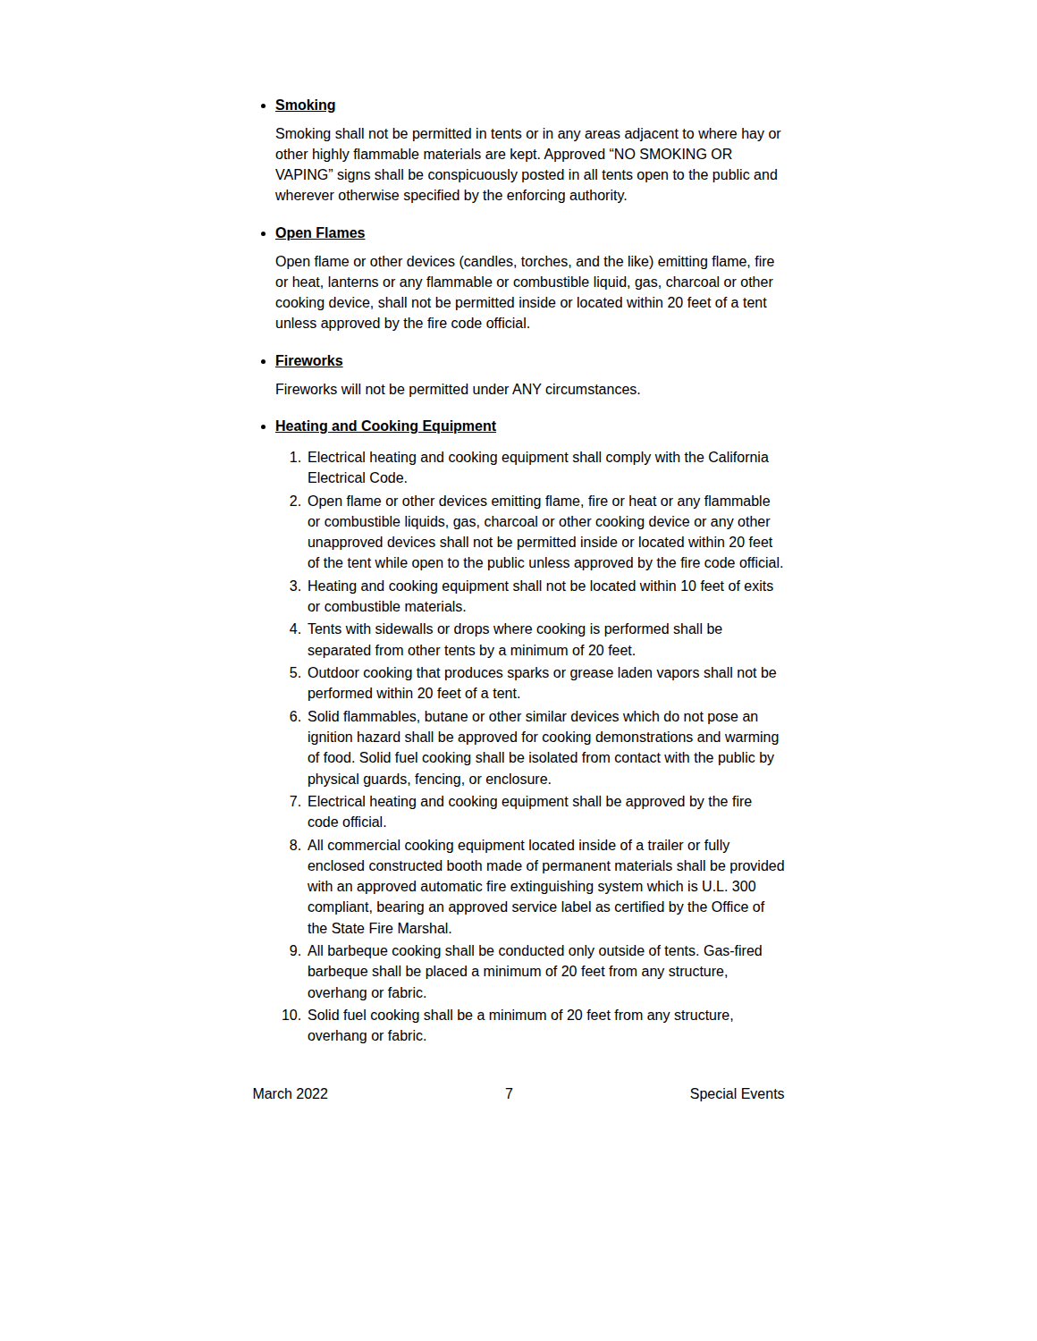Smoking
Smoking shall not be permitted in tents or in any areas adjacent to where hay or other highly flammable materials are kept. Approved “NO SMOKING OR VAPING” signs shall be conspicuously posted in all tents open to the public and wherever otherwise specified by the enforcing authority.
Open Flames
Open flame or other devices (candles, torches, and the like) emitting flame, fire or heat, lanterns or any flammable or combustible liquid, gas, charcoal or other cooking device, shall not be permitted inside or located within 20 feet of a tent unless approved by the fire code official.
Fireworks
Fireworks will not be permitted under ANY circumstances.
Heating and Cooking Equipment
Electrical heating and cooking equipment shall comply with the California Electrical Code.
Open flame or other devices emitting flame, fire or heat or any flammable or combustible liquids, gas, charcoal or other cooking device or any other unapproved devices shall not be permitted inside or located within 20 feet of the tent while open to the public unless approved by the fire code official.
Heating and cooking equipment shall not be located within 10 feet of exits or combustible materials.
Tents with sidewalls or drops where cooking is performed shall be separated from other tents by a minimum of 20 feet.
Outdoor cooking that produces sparks or grease laden vapors shall not be performed within 20 feet of a tent.
Solid flammables, butane or other similar devices which do not pose an ignition hazard shall be approved for cooking demonstrations and warming of food. Solid fuel cooking shall be isolated from contact with the public by physical guards, fencing, or enclosure.
Electrical heating and cooking equipment shall be approved by the fire code official.
All commercial cooking equipment located inside of a trailer or fully enclosed constructed booth made of permanent materials shall be provided with an approved automatic fire extinguishing system which is U.L. 300 compliant, bearing an approved service label as certified by the Office of the State Fire Marshal.
All barbeque cooking shall be conducted only outside of tents. Gas-fired barbeque shall be placed a minimum of 20 feet from any structure, overhang or fabric.
Solid fuel cooking shall be a minimum of 20 feet from any structure, overhang or fabric.
March 2022 7 Special Events